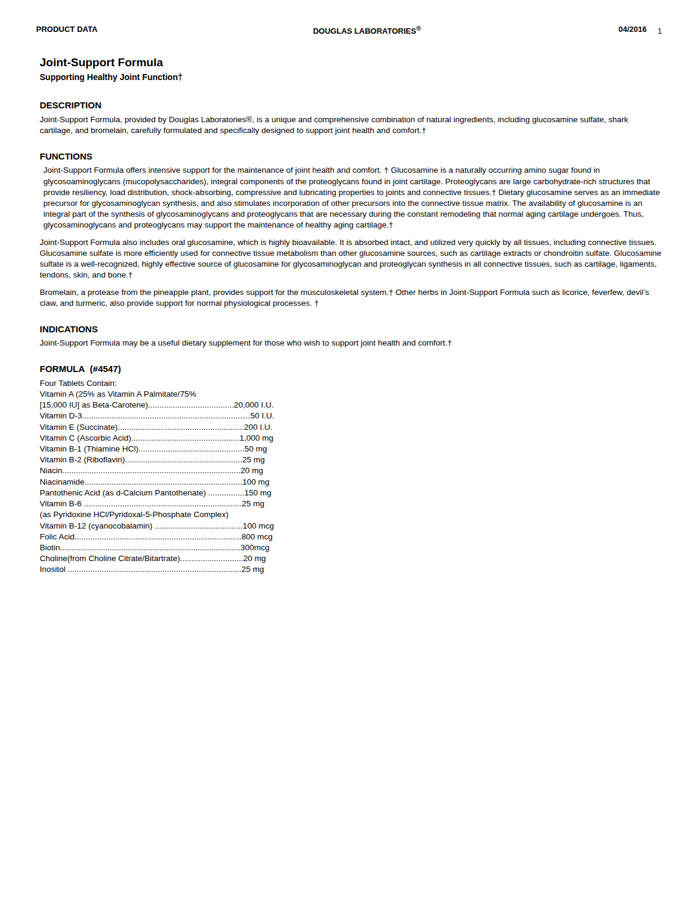PRODUCT DATA
DOUGLAS LABORATORIES®
04/2016
1
Joint-Support Formula
Supporting Healthy Joint Function†
DESCRIPTION
Joint-Support Formula, provided by Douglas Laboratories®, is a unique and comprehensive combination of natural ingredients, including glucosamine sulfate, shark cartilage, and bromelain, carefully formulated and specifically designed to support joint health and comfort.†
FUNCTIONS
Joint-Support Formula offers intensive support for the maintenance of joint health and comfort. † Glucosamine is a naturally occurring amino sugar found in glycosoaminoglycans (mucopolysaccharides), integral components of the proteoglycans found in joint cartilage. Proteoglycans are large carbohydrate-rich structures that provide resiliency, load distribution, shock-absorbing, compressive and lubricating properties to joints and connective tissues.† Dietary glucosamine serves as an immediate precursor for glycosaminoglycan synthesis, and also stimulates incorporation of other precursors into the connective tissue matrix. The availability of glucosamine is an integral part of the synthesis of glycosaminoglycans and proteoglycans that are necessary during the constant remodeling that normal aging cartilage undergoes. Thus, glycosaminoglycans and proteoglycans may support the maintenance of healthy aging cartilage.†
Joint-Support Formula also includes oral glucosamine, which is highly bioavailable. It is absorbed intact, and utilized very quickly by all tissues, including connective tissues. Glucosamine sulfate is more efficiently used for connective tissue metabolism than other glucosamine sources, such as cartilage extracts or chondroitin sulfate. Glucosamine sulfate is a well-recognized, highly effective source of glucosamine for glycosaminoglycan and proteoglycan synthesis in all connective tissues, such as cartilage, ligaments, tendons, skin, and bone.†
Bromelain, a protease from the pineapple plant, provides support for the musculoskeletal system.† Other herbs in Joint-Support Formula such as licorice, feverfew, devil’s claw, and turmeric, also provide support for normal physiological processes. †
INDICATIONS
Joint-Support Formula may be a useful dietary supplement for those who wish to support joint health and comfort.†
FORMULA (#4547)
Four Tablets Contain:
Vitamin A (25% as Vitamin A Palmitate/75%
[15,000 IU] as Beta-Carotene)......................................20,000 I.U.
Vitamin D-3.......................................................................…50 I.U.
Vitamin E (Succinate)........................................................200 I.U.
Vitamin C (Ascorbic Acid)................................................1,000 mg
Vitamin B-1 (Thiamine HCl)...............................................50 mg
Vitamin B-2 (Riboflavin)....................................................25 mg
Niacin...............................................................................20 mg
Niacinamide......................................................................100 mg
Pantothenic Acid (as d-Calcium Pantothenate) ................150 mg
Vitamin B-6 ......................................................................25 mg
(as Pyridoxine HCl/Pyridoxal-5-Phosphate Complex)
Vitamin B-12 (cyanocobalamin) .......................................100 mcg
Folic Acid..........................................................................800 mcg
Biotin................................................................................300mcg
Choline(from Choline Citrate/Bitartrate)............................20 mg
Inositol .............................................................................25 mg